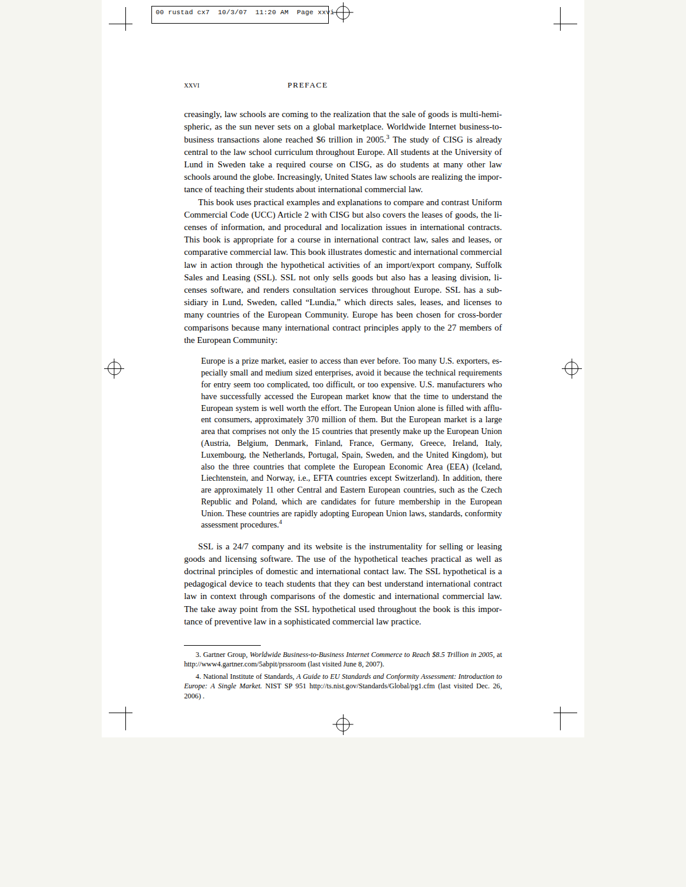00 rustad cx7 10/3/07 11:20 AM Page xxvi
xxvi PREFACE
creasingly, law schools are coming to the realization that the sale of goods is multi-hemispheric, as the sun never sets on a global marketplace. Worldwide Internet business-to-business transactions alone reached $6 trillion in 2005.3 The study of CISG is already central to the law school curriculum throughout Europe. All students at the University of Lund in Sweden take a required course on CISG, as do students at many other law schools around the globe. Increasingly, United States law schools are realizing the importance of teaching their students about international commercial law.
This book uses practical examples and explanations to compare and contrast Uniform Commercial Code (UCC) Article 2 with CISG but also covers the leases of goods, the licenses of information, and procedural and localization issues in international contracts. This book is appropriate for a course in international contract law, sales and leases, or comparative commercial law. This book illustrates domestic and international commercial law in action through the hypothetical activities of an import/export company, Suffolk Sales and Leasing (SSL). SSL not only sells goods but also has a leasing division, licenses software, and renders consultation services throughout Europe. SSL has a subsidiary in Lund, Sweden, called “Lundia,” which directs sales, leases, and licenses to many countries of the European Community. Europe has been chosen for cross-border comparisons because many international contract principles apply to the 27 members of the European Community:
Europe is a prize market, easier to access than ever before. Too many U.S. exporters, especially small and medium sized enterprises, avoid it because the technical requirements for entry seem too complicated, too difficult, or too expensive. U.S. manufacturers who have successfully accessed the European market know that the time to understand the European system is well worth the effort. The European Union alone is filled with affluent consumers, approximately 370 million of them. But the European market is a large area that comprises not only the 15 countries that presently make up the European Union (Austria, Belgium, Denmark, Finland, France, Germany, Greece, Ireland, Italy, Luxembourg, the Netherlands, Portugal, Spain, Sweden, and the United Kingdom), but also the three countries that complete the European Economic Area (EEA) (Iceland, Liechtenstein, and Norway, i.e., EFTA countries except Switzerland). In addition, there are approximately 11 other Central and Eastern European countries, such as the Czech Republic and Poland, which are candidates for future membership in the European Union. These countries are rapidly adopting European Union laws, standards, conformity assessment procedures.4
SSL is a 24/7 company and its website is the instrumentality for selling or leasing goods and licensing software. The use of the hypothetical teaches practical as well as doctrinal principles of domestic and international contact law. The SSL hypothetical is a pedagogical device to teach students that they can best understand international contract law in context through comparisons of the domestic and international commercial law. The take away point from the SSL hypothetical used throughout the book is this importance of preventive law in a sophisticated commercial law practice.
3. Gartner Group, Worldwide Business-to-Business Internet Commerce to Reach $8.5 Trillion in 2005, at http://www4.gartner.com/5abpit/prssroom (last visited June 8, 2007).
4. National Institute of Standards, A Guide to EU Standards and Conformity Assessment: Introduction to Europe: A Single Market. NIST SP 951 http://ts.nist.gov/Standards/Global/pg1.cfm (last visited Dec. 26, 2006) .